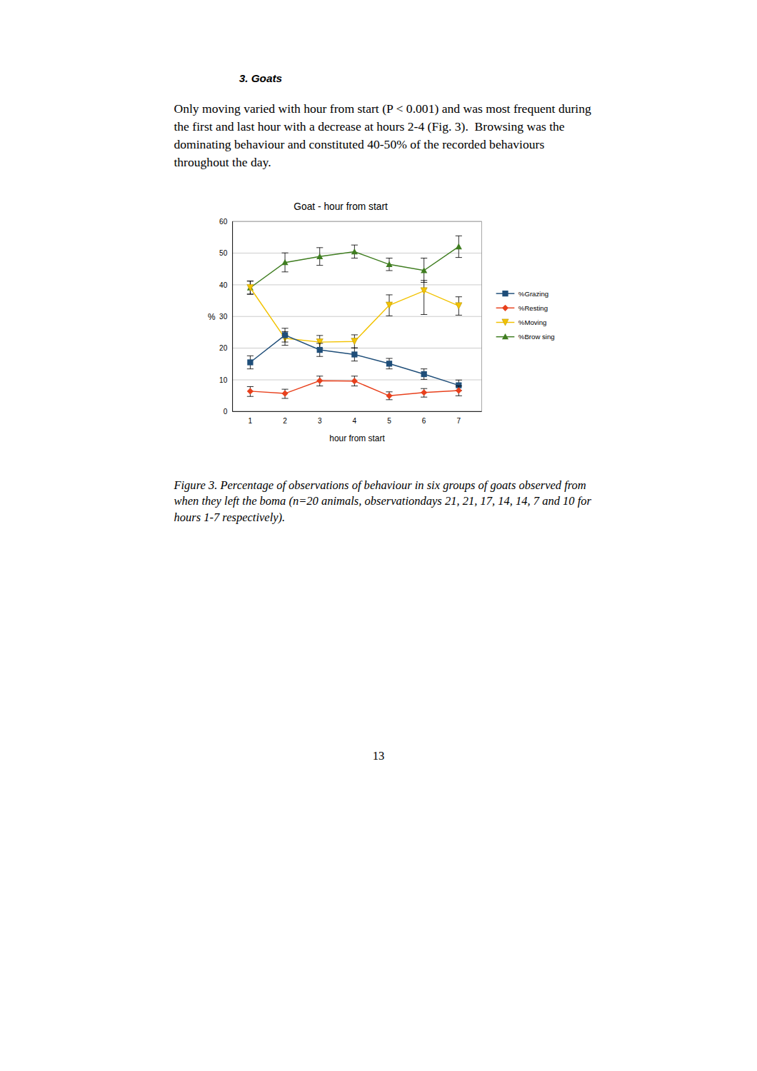3. Goats
Only moving varied with hour from start (P < 0.001) and was most frequent during the first and last hour with a decrease at hours 2-4 (Fig. 3). Browsing was the dominating behaviour and constituted 40-50% of the recorded behaviours throughout the day.
Goat - hour from start 0 10 20 30 40 50 60 % 1 2 3 4 5 6 7 hour from start %Grazing %Resting %Moving %Brow sing
Figure 3. Percentage of observations of behaviour in six groups of goats observed from when they left the boma (n=20 animals, observationdays 21, 21, 17, 14, 14, 7 and 10 for hours 1-7 respectively).
13